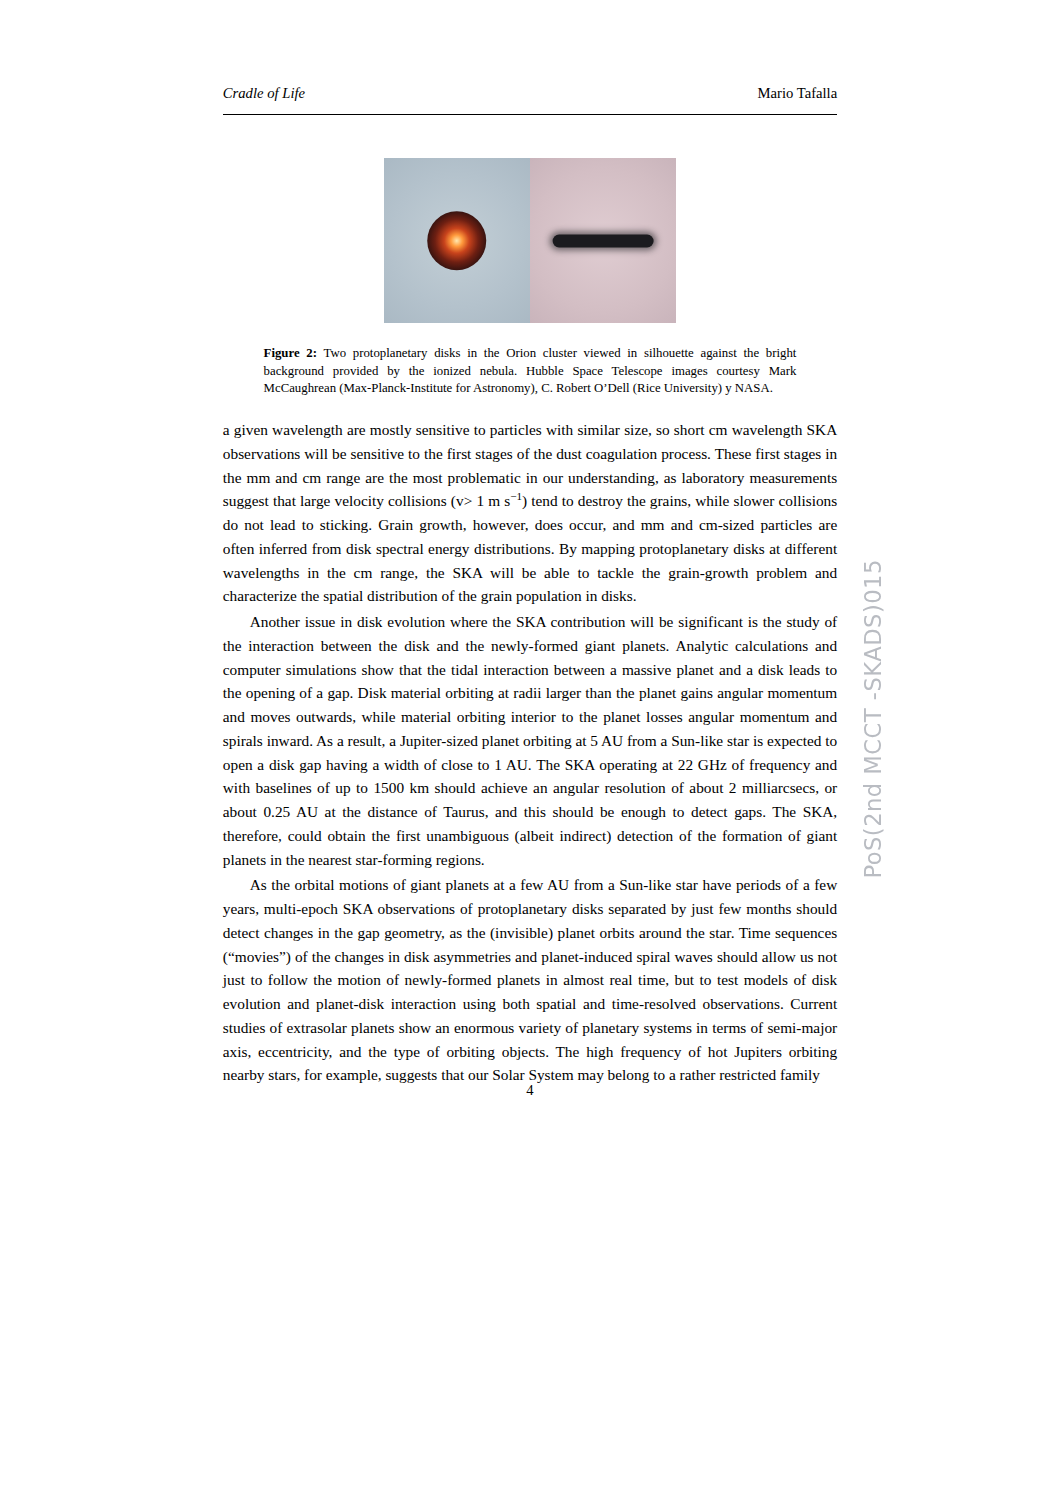Cradle of Life Mario Tafalla
Figure 2: Two protoplanetary disks in the Orion cluster viewed in silhouette against the bright background provided by the ionized nebula. Hubble Space Telescope images courtesy Mark McCaughrean (Max-Planck-Institute for Astronomy), C. Robert O’Dell (Rice University) y NASA.
a given wavelength are mostly sensitive to particles with similar size, so short cm wavelength SKA observations will be sensitive to the first stages of the dust coagulation process. These first stages in the mm and cm range are the most problematic in our understanding, as laboratory measurements suggest that large velocity collisions (v> 1 m s−1) tend to destroy the grains, while slower collisions do not lead to sticking. Grain growth, however, does occur, and mm and cm-sized particles are often inferred from disk spectral energy distributions. By mapping protoplanetary disks at different wavelengths in the cm range, the SKA will be able to tackle the grain-growth problem and characterize the spatial distribution of the grain population in disks.
Another issue in disk evolution where the SKA contribution will be significant is the study of the interaction between the disk and the newly-formed giant planets. Analytic calculations and computer simulations show that the tidal interaction between a massive planet and a disk leads to the opening of a gap. Disk material orbiting at radii larger than the planet gains angular momentum and moves outwards, while material orbiting interior to the planet losses angular momentum and spirals inward. As a result, a Jupiter-sized planet orbiting at 5 AU from a Sun-like star is expected to open a disk gap having a width of close to 1 AU. The SKA operating at 22 GHz of frequency and with baselines of up to 1500 km should achieve an angular resolution of about 2 milliarcsecs, or about 0.25 AU at the distance of Taurus, and this should be enough to detect gaps. The SKA, therefore, could obtain the first unambiguous (albeit indirect) detection of the formation of giant planets in the nearest star-forming regions.
As the orbital motions of giant planets at a few AU from a Sun-like star have periods of a few years, multi-epoch SKA observations of protoplanetary disks separated by just few months should detect changes in the gap geometry, as the (invisible) planet orbits around the star. Time sequences (“movies”) of the changes in disk asymmetries and planet-induced spiral waves should allow us not just to follow the motion of newly-formed planets in almost real time, but to test models of disk evolution and planet-disk interaction using both spatial and time-resolved observations. Current studies of extrasolar planets show an enormous variety of planetary systems in terms of semi-major axis, eccentricity, and the type of orbiting objects. The high frequency of hot Jupiters orbiting nearby stars, for example, suggests that our Solar System may belong to a rather restricted family
PoS(2nd MCCT -SKADS)015
4